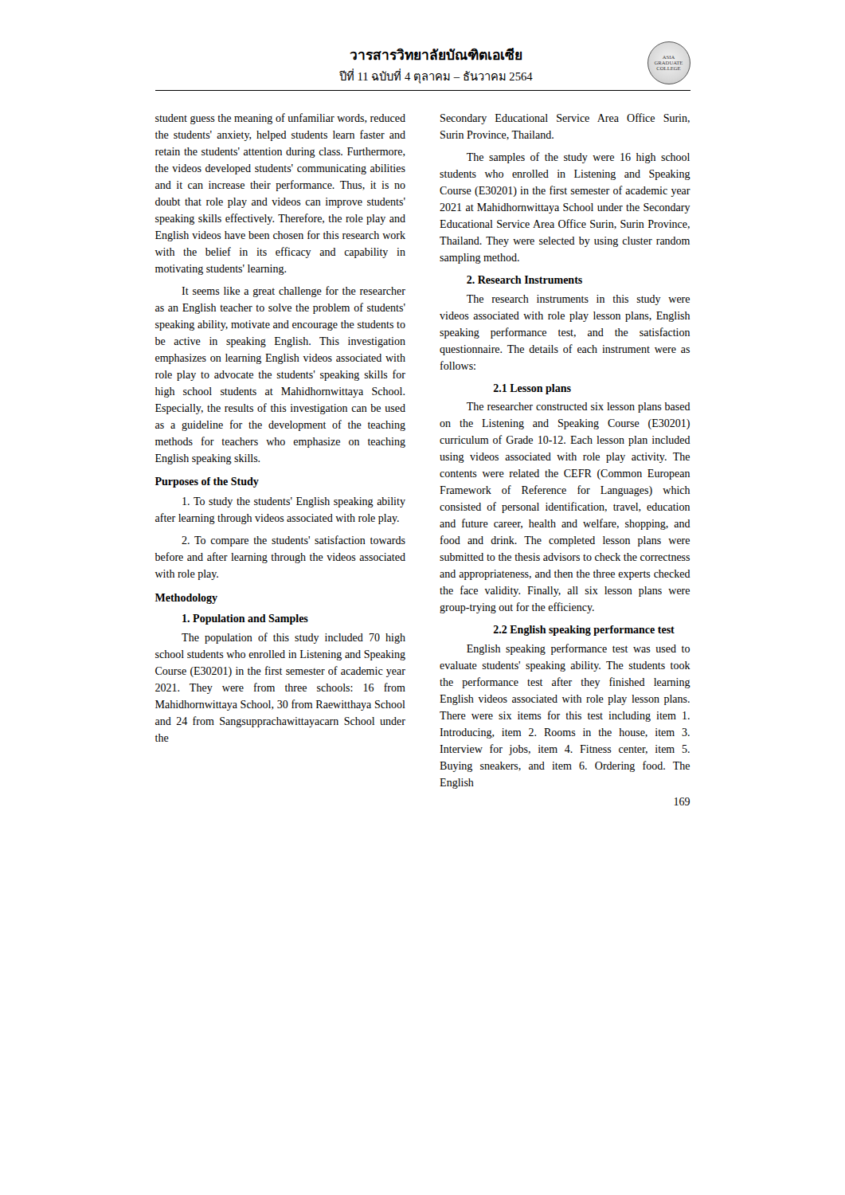ASIA
GRADUATE
COLLEGE
วารสารวิทยาลัยบัณฑิตเอเซีย
ปีที่ 11 ฉบับที่ 4 ตุลาคม – ธันวาคม 2564
student guess the meaning of unfamiliar words, reduced the students' anxiety, helped students learn faster and retain the students' attention during class. Furthermore, the videos developed students' communicating abilities and it can increase their performance. Thus, it is no doubt that role play and videos can improve students' speaking skills effectively. Therefore, the role play and English videos have been chosen for this research work with the belief in its efficacy and capability in motivating students' learning.
It seems like a great challenge for the researcher as an English teacher to solve the problem of students' speaking ability, motivate and encourage the students to be active in speaking English. This investigation emphasizes on learning English videos associated with role play to advocate the students' speaking skills for high school students at Mahidhornwittaya School. Especially, the results of this investigation can be used as a guideline for the development of the teaching methods for teachers who emphasize on teaching English speaking skills.
Purposes of the Study
1. To study the students' English speaking ability after learning through videos associated with role play.
2. To compare the students' satisfaction towards before and after learning through the videos associated with role play.
Methodology
1. Population and Samples
The population of this study included 70 high school students who enrolled in Listening and Speaking Course (E30201) in the first semester of academic year 2021. They were from three schools: 16 from Mahidhornwittaya School, 30 from Raewitthaya School and 24 from Sangsupprachawittayacarn School under the
Secondary Educational Service Area Office Surin, Surin Province, Thailand.
The samples of the study were 16 high school students who enrolled in Listening and Speaking Course (E30201) in the first semester of academic year 2021 at Mahidhornwittaya School under the Secondary Educational Service Area Office Surin, Surin Province, Thailand. They were selected by using cluster random sampling method.
2. Research Instruments
The research instruments in this study were videos associated with role play lesson plans, English speaking performance test, and the satisfaction questionnaire. The details of each instrument were as follows:
2.1 Lesson plans
The researcher constructed six lesson plans based on the Listening and Speaking Course (E30201) curriculum of Grade 10-12. Each lesson plan included using videos associated with role play activity. The contents were related the CEFR (Common European Framework of Reference for Languages) which consisted of personal identification, travel, education and future career, health and welfare, shopping, and food and drink. The completed lesson plans were submitted to the thesis advisors to check the correctness and appropriateness, and then the three experts checked the face validity. Finally, all six lesson plans were group-trying out for the efficiency.
2.2 English speaking performance test
English speaking performance test was used to evaluate students' speaking ability. The students took the performance test after they finished learning English videos associated with role play lesson plans. There were six items for this test including item 1. Introducing, item 2. Rooms in the house, item 3. Interview for jobs, item 4. Fitness center, item 5. Buying sneakers, and item 6. Ordering food. The English
169